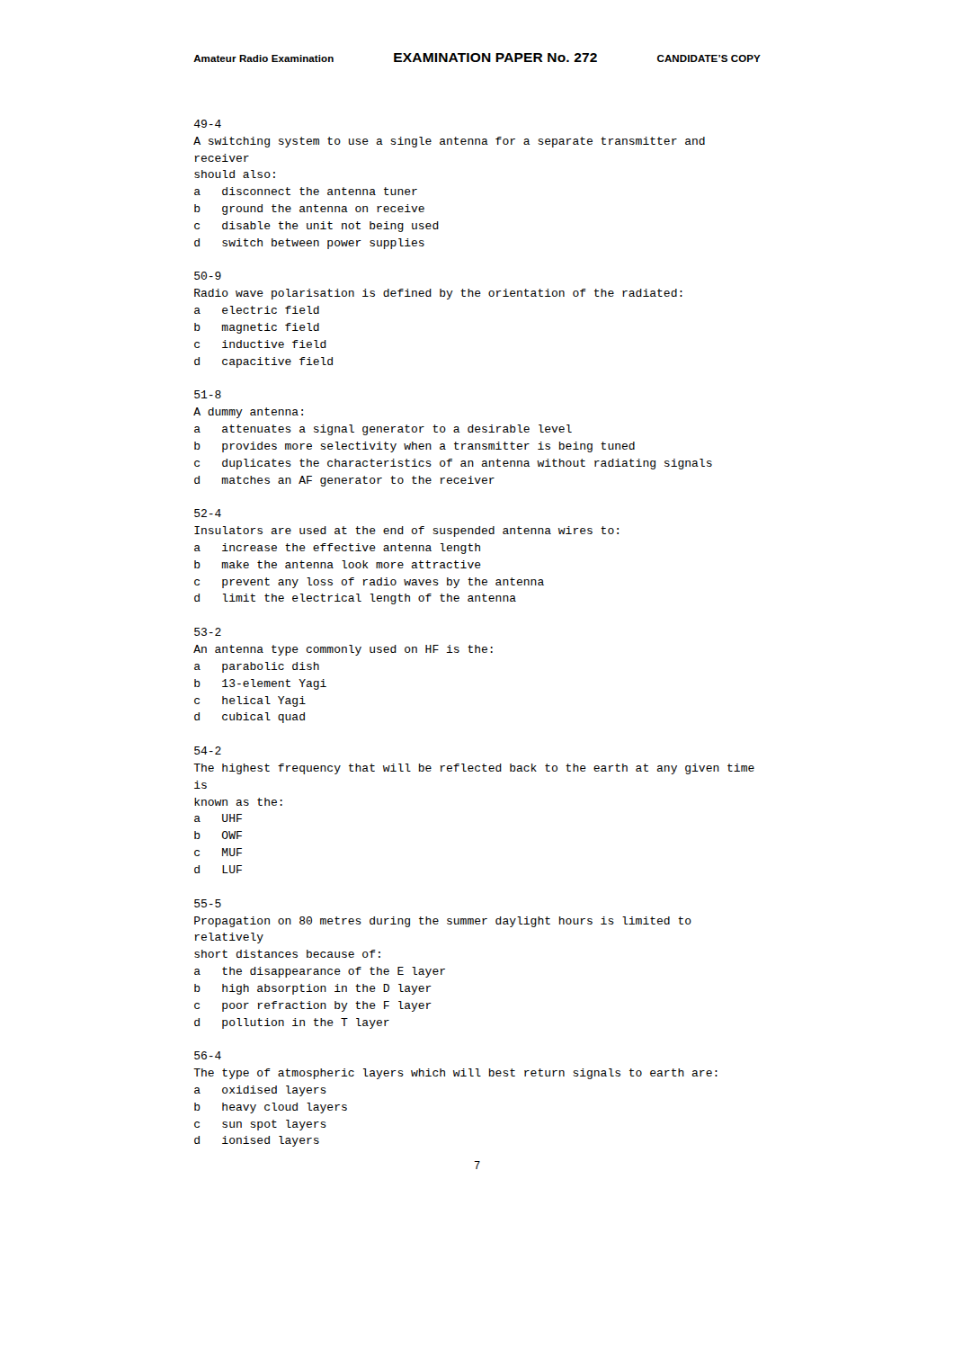Amateur Radio Examination
EXAMINATION PAPER No. 272
CANDIDATE’S COPY
49-4
A switching system to use a single antenna for a separate transmitter and receiver
should also:
adisconnect the antenna tuner
bground the antenna on receive
cdisable the unit not being used
dswitch between power supplies
50-9
Radio wave polarisation is defined by the orientation of the radiated:
aelectric field
bmagnetic field
cinductive field
dcapacitive field
51-8
A dummy antenna:
aattenuates a signal generator to a desirable level
bprovides more selectivity when a transmitter is being tuned
cduplicates the characteristics of an antenna without radiating signals
dmatches an AF generator to the receiver
52-4
Insulators are used at the end of suspended antenna wires to:
aincrease the effective antenna length
bmake the antenna look more attractive
cprevent any loss of radio waves by the antenna
dlimit the electrical length of the antenna
53-2
An antenna type commonly used on HF is the:
aparabolic dish
b13-element Yagi
chelical Yagi
dcubical quad
54-2
The highest frequency that will be reflected back to the earth at any given time is
known as the:
a UHF
b OWF
c MUF
d LUF
55-5
Propagation on 80 metres during the summer daylight hours is limited to relatively
short distances because of:
athe disappearance of the E layer
bhigh absorption in the D layer
cpoor refraction by the F layer
dpollution in the T layer
56-4
The type of atmospheric layers which will best return signals to earth are:
aoxidised layers
bheavy cloud layers
csun spot layers
dionised layers
7